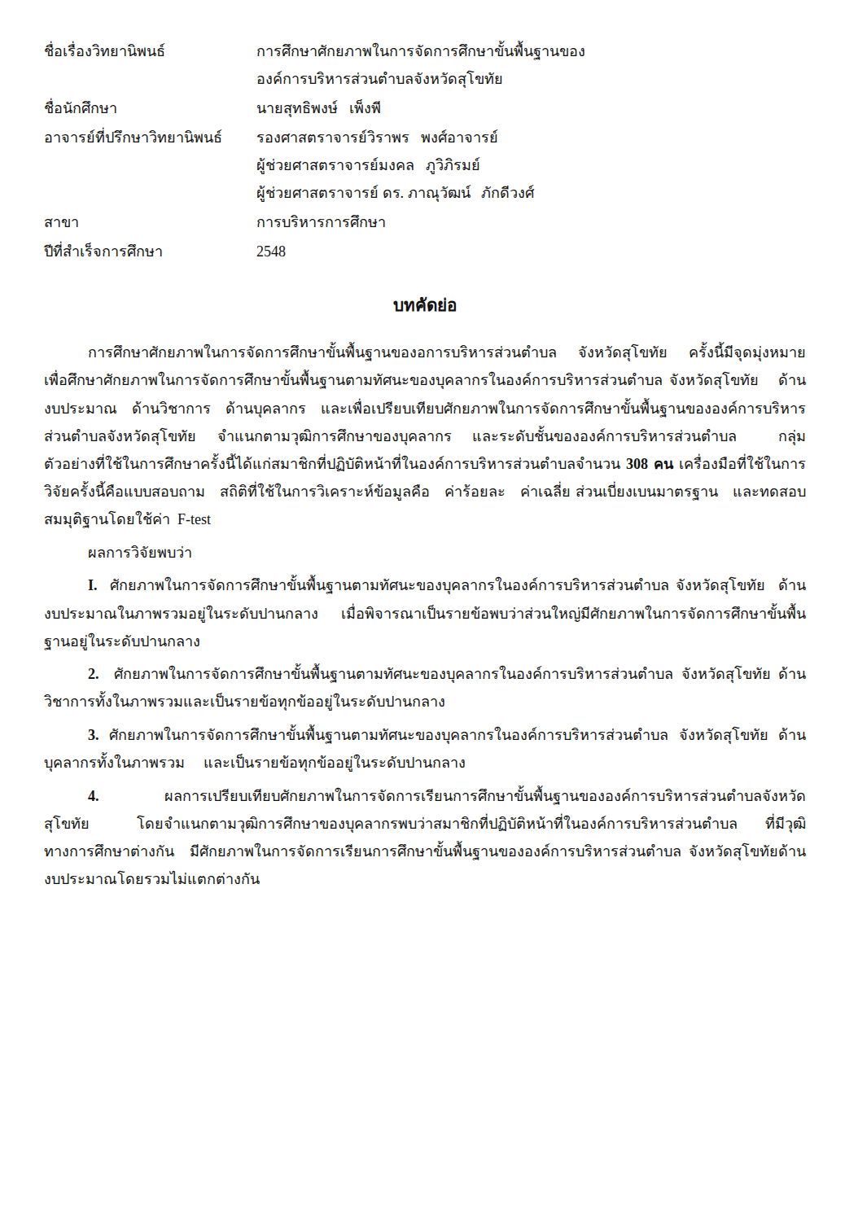| ชื่อเรื่องวิทยานิพนธ์ | การศึกษาศักยภาพในการจัดการศึกษาขั้นพื้นฐานของ องค์การบริหารส่วนตำบลจังหวัดสุโขทัย |
| ชื่อนักศึกษา | นายสุทธิพงษ์ เพ็งพี |
| อาจารย์ที่ปรึกษาวิทยานิพนธ์ | รองศาสตราจารย์วิราพร พงศ์อาจารย์ ผู้ช่วยศาสตราจารย์มงคล ภูวิภิรมย์ ผู้ช่วยศาสตราจารย์ ดร. ภาณุวัฒน์ ภักดีวงศ์ |
| สาขา | การบริหารการศึกษา |
| ปีที่สำเร็จการศึกษา | 2548 |
บทคัดย่อ
การศึกษาศักยภาพในการจัดการศึกษาขั้นพื้นฐานของอการบริหารส่วนตำบล จังหวัดสุโขทัย ครั้งนี้มีจุดมุ่งหมายเพื่อศึกษาศักยภาพในการจัดการศึกษาขั้นพื้นฐานตามทัศนะของบุคลากรในองค์การบริหารส่วนตำบล จังหวัดสุโขทัย ด้านงบประมาณ ด้านวิชาการ ด้านบุคลากร และเพื่อเปรียบเทียบศักยภาพในการจัดการศึกษาขั้นพื้นฐานขององค์การบริหารส่วนตำบลจังหวัดสุโขทัย จำแนกตามวุฒิการศึกษาของบุคลากร และระดับชั้นขององค์การบริหารส่วนตำบล กลุ่มตัวอย่างที่ใช้ในการศึกษาครั้งนี้ได้แก่สมาชิกที่ปฏิบัติหน้าที่ในองค์การบริหารส่วนตำบลจำนวน 308 คน เครื่องมือที่ใช้ในการวิจัยครั้งนี้คือแบบสอบถาม สถิติที่ใช้ในการวิเคราะห์ข้อมูลคือ ค่าร้อยละ ค่าเฉลี่ย ส่วนเบี่ยงเบนมาตรฐาน และทดสอบสมมุติฐานโดยใช้ค่า F-test
ผลการวิจัยพบว่า
I. ศักยภาพในการจัดการศึกษาขั้นพื้นฐานตามทัศนะของบุคลากรในองค์การบริหารส่วนตำบล จังหวัดสุโขทัย ด้านงบประมาณในภาพรวมอยู่ในระดับปานกลาง เมื่อพิจารณาเป็นรายข้อพบว่าส่วนใหญ่มีศักยภาพในการจัดการศึกษาขั้นพื้นฐานอยู่ในระดับปานกลาง
2. ศักยภาพในการจัดการศึกษาขั้นพื้นฐานตามทัศนะของบุคลากรในองค์การบริหารส่วนตำบล จังหวัดสุโขทัย ด้านวิชาการทั้งในภาพรวมและเป็นรายข้อทุกข้ออยู่ในระดับปานกลาง
3. ศักยภาพในการจัดการศึกษาขั้นพื้นฐานตามทัศนะของบุคลากรในองค์การบริหารส่วนตำบล จังหวัดสุโขทัย ด้านบุคลากรทั้งในภาพรวม และเป็นรายข้อทุกข้ออยู่ในระดับปานกลาง
4. ผลการเปรียบเทียบศักยภาพในการจัดการเรียนการศึกษาขั้นพื้นฐานขององค์การบริหารส่วนตำบลจังหวัดสุโขทัย โดยจำแนกตามวุฒิการศึกษาของบุคลากรพบว่าสมาชิกที่ปฏิบัติหน้าที่ในองค์การบริหารส่วนตำบล ที่มีวุฒิทางการศึกษาต่างกัน มีศักยภาพในการจัดการเรียนการศึกษาขั้นพื้นฐานขององค์การบริหารส่วนตำบล จังหวัดสุโขทัยด้านงบประมาณโดยรวมไม่แตกต่างกัน